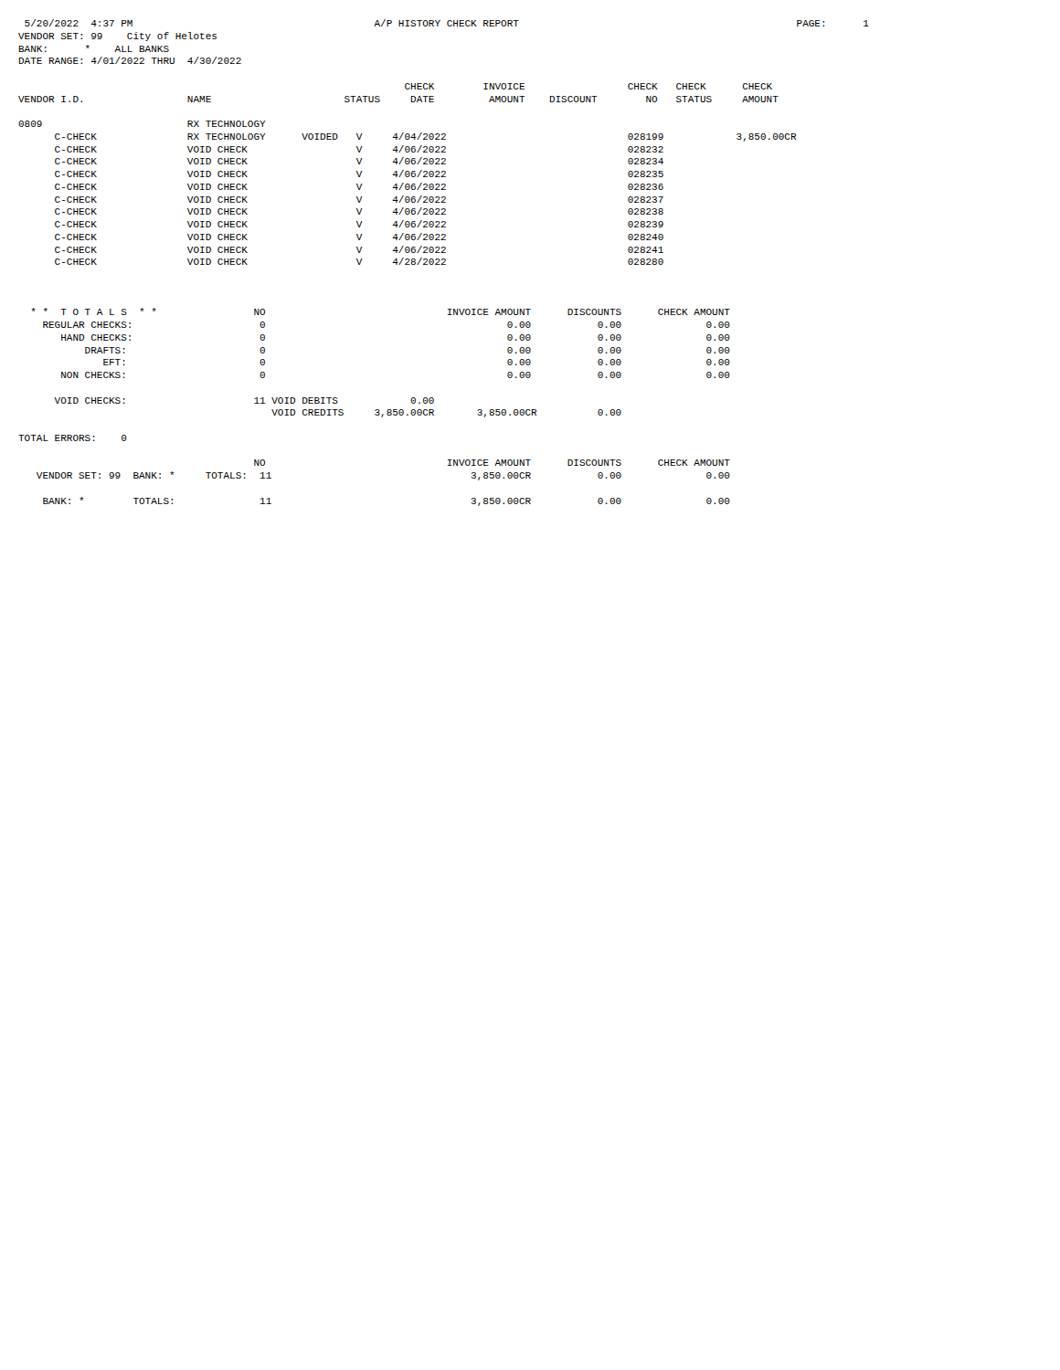5/20/2022  4:37 PM                                        A/P HISTORY CHECK REPORT                                              PAGE:      1
VENDOR SET: 99    City of Helotes
BANK:      *    ALL BANKS
DATE RANGE: 4/01/2022 THRU  4/30/2022

                                                                CHECK        INVOICE                 CHECK   CHECK      CHECK
VENDOR I.D.                 NAME                      STATUS     DATE         AMOUNT    DISCOUNT        NO   STATUS     AMOUNT

0809                        RX TECHNOLOGY
      C-CHECK               RX TECHNOLOGY      VOIDED   V     4/04/2022                              028199            3,850.00CR
      C-CHECK               VOID CHECK                  V     4/06/2022                              028232
      C-CHECK               VOID CHECK                  V     4/06/2022                              028234
      C-CHECK               VOID CHECK                  V     4/06/2022                              028235
      C-CHECK               VOID CHECK                  V     4/06/2022                              028236
      C-CHECK               VOID CHECK                  V     4/06/2022                              028237
      C-CHECK               VOID CHECK                  V     4/06/2022                              028238
      C-CHECK               VOID CHECK                  V     4/06/2022                              028239
      C-CHECK               VOID CHECK                  V     4/06/2022                              028240
      C-CHECK               VOID CHECK                  V     4/06/2022                              028241
      C-CHECK               VOID CHECK                  V     4/28/2022                              028280



  * *  T O T A L S  * *                NO                              INVOICE AMOUNT      DISCOUNTS      CHECK AMOUNT
    REGULAR CHECKS:                     0                                        0.00           0.00              0.00
       HAND CHECKS:                     0                                        0.00           0.00              0.00
           DRAFTS:                      0                                        0.00           0.00              0.00
              EFT:                      0                                        0.00           0.00              0.00
       NON CHECKS:                      0                                        0.00           0.00              0.00

      VOID CHECKS:                     11 VOID DEBITS            0.00
                                          VOID CREDITS     3,850.00CR       3,850.00CR          0.00

TOTAL ERRORS:    0

                                       NO                              INVOICE AMOUNT      DISCOUNTS      CHECK AMOUNT
   VENDOR SET: 99  BANK: *     TOTALS:  11                                 3,850.00CR           0.00              0.00

    BANK: *        TOTALS:              11                                 3,850.00CR           0.00              0.00